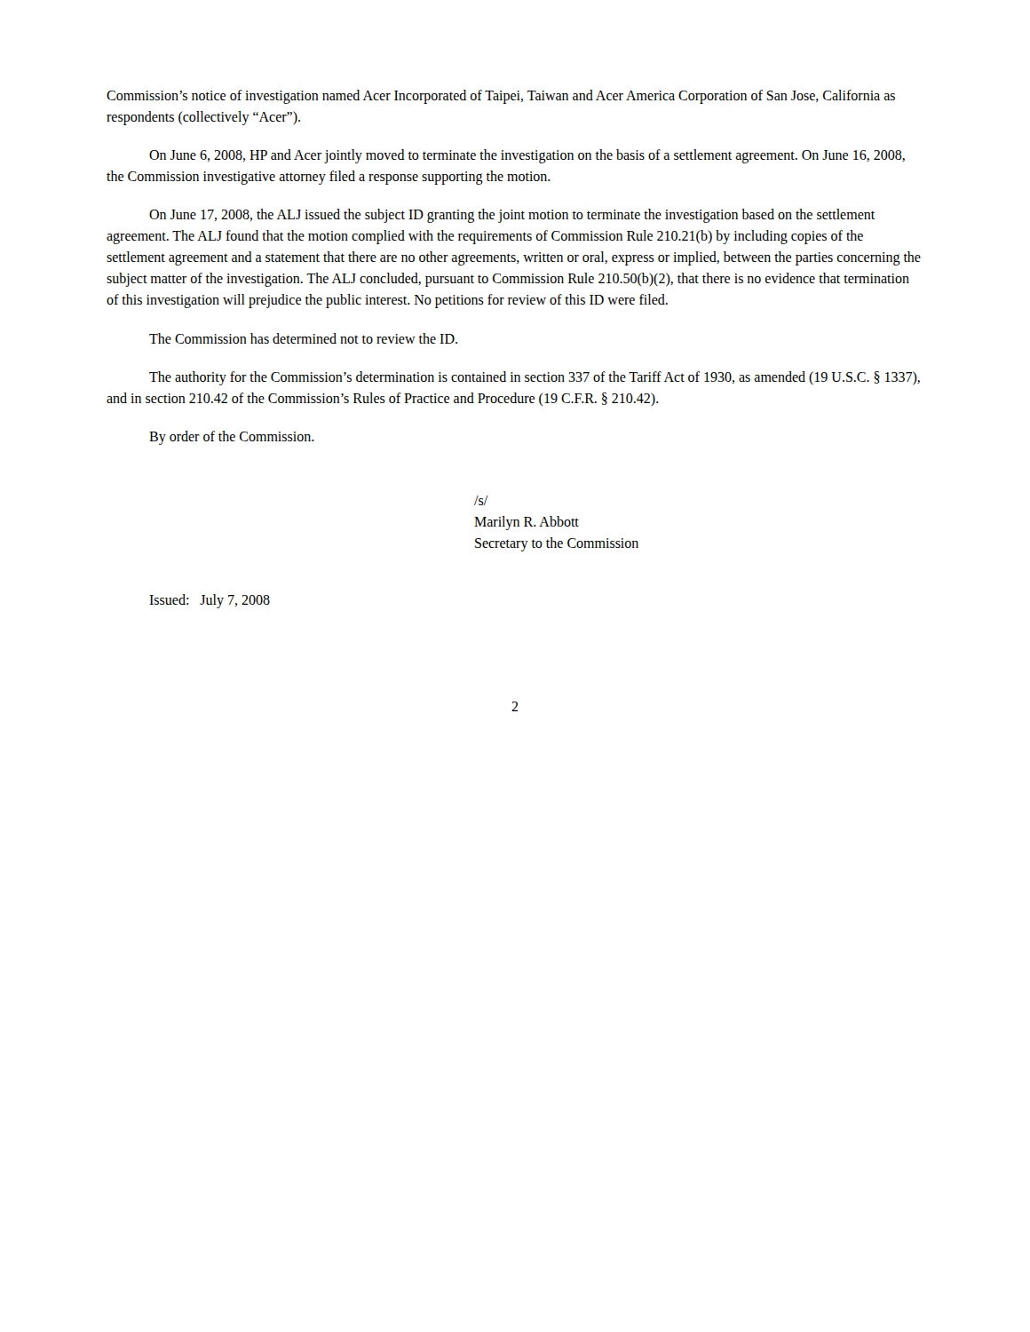Commission’s notice of investigation named Acer Incorporated of Taipei, Taiwan and Acer America Corporation of San Jose, California as respondents (collectively “Acer”).
On June 6, 2008, HP and Acer jointly moved to terminate the investigation on the basis of a settlement agreement. On June 16, 2008, the Commission investigative attorney filed a response supporting the motion.
On June 17, 2008, the ALJ issued the subject ID granting the joint motion to terminate the investigation based on the settlement agreement. The ALJ found that the motion complied with the requirements of Commission Rule 210.21(b) by including copies of the settlement agreement and a statement that there are no other agreements, written or oral, express or implied, between the parties concerning the subject matter of the investigation. The ALJ concluded, pursuant to Commission Rule 210.50(b)(2), that there is no evidence that termination of this investigation will prejudice the public interest. No petitions for review of this ID were filed.
The Commission has determined not to review the ID.
The authority for the Commission’s determination is contained in section 337 of the Tariff Act of 1930, as amended (19 U.S.C. § 1337), and in section 210.42 of the Commission’s Rules of Practice and Procedure (19 C.F.R. § 210.42).
By order of the Commission.
/s/
Marilyn R. Abbott
Secretary to the Commission
Issued: July 7, 2008
2